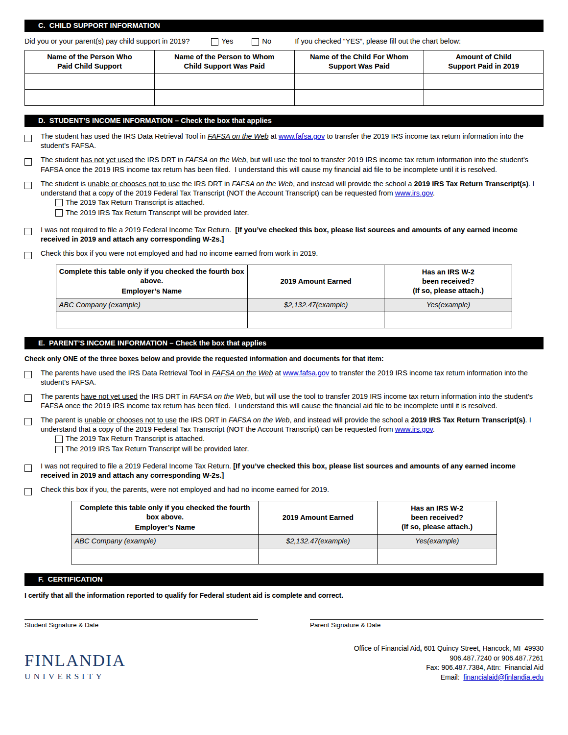C. CHILD SUPPORT INFORMATION
Did you or your parent(s) pay child support in 2019? Yes No If you checked “YES”, please fill out the chart below:
| Name of the Person Who Paid Child Support | Name of the Person to Whom Child Support Was Paid | Name of the Child For Whom Support Was Paid | Amount of Child Support Paid in 2019 |
| --- | --- | --- | --- |
D. STUDENT’S INCOME INFORMATION – Check the box that applies
The student has used the IRS Data Retrieval Tool in FAFSA on the Web at www.fafsa.gov to transfer the 2019 IRS income tax return information into the student’s FAFSA.
The student has not yet used the IRS DRT in FAFSA on the Web, but will use the tool to transfer 2019 IRS income tax return information into the student’s FAFSA once the 2019 IRS income tax return has been filed. I understand this will cause my financial aid file to be incomplete until it is resolved.
The student is unable or chooses not to use the IRS DRT in FAFSA on the Web, and instead will provide the school a 2019 IRS Tax Return Transcript(s). I understand that a copy of the 2019 Federal Tax Transcript (NOT the Account Transcript) can be requested from www.irs.gov.
The 2019 Tax Return Transcript is attached.
The 2019 IRS Tax Return Transcript will be provided later.
I was not required to file a 2019 Federal Income Tax Return. [If you’ve checked this box, please list sources and amounts of any earned income received in 2019 and attach any corresponding W-2s.]
Check this box if you were not employed and had no income earned from work in 2019.
| Complete this table only if you checked the fourth box above. Employer’s Name | 2019 Amount Earned | Has an IRS W-2 been received? (If so, please attach.) |
| --- | --- | --- |
| ABC Company (example) | $2,132.47(example) | Yes(example) |
E. PARENT’S INCOME INFORMATION – Check the box that applies
Check only ONE of the three boxes below and provide the requested information and documents for that item:
The parents have used the IRS Data Retrieval Tool in FAFSA on the Web at www.fafsa.gov to transfer the 2019 IRS income tax return information into the student’s FAFSA.
The parents have not yet used the IRS DRT in FAFSA on the Web, but will use the tool to transfer 2019 IRS income tax return information into the student’s FAFSA once the 2019 IRS income tax return has been filed. I understand this will cause the financial aid file to be incomplete until it is resolved.
The parent is unable or chooses not to use the IRS DRT in FAFSA on the Web, and instead will provide the school a 2019 IRS Tax Return Transcript(s). I understand that a copy of the 2019 Federal Tax Transcript (NOT the Account Transcript) can be requested from www.irs.gov.
The 2019 Tax Return Transcript is attached.
The 2019 IRS Tax Return Transcript will be provided later.
I was not required to file a 2019 Federal Income Tax Return. [If you’ve checked this box, please list sources and amounts of any earned income received in 2019 and attach any corresponding W-2s.]
Check this box if you, the parents, were not employed and had no income earned for 2019.
| Complete this table only if you checked the fourth box above. Employer’s Name | 2019 Amount Earned | Has an IRS W-2 been received? (If so, please attach.) |
| --- | --- | --- |
| ABC Company (example) | $2,132.47(example) | Yes(example) |
F. CERTIFICATION
I certify that all the information reported to qualify for Federal student aid is complete and correct.
Student Signature & Date
Parent Signature & Date
FINLANDIA
UNIVERSITY
Office of Financial Aid, 601 Quincy Street, Hancock, MI 49930
906.487.7240 or 906.487.7261
Fax: 906.487.7384, Attn: Financial Aid
Email: financialaid@finlandia.edu